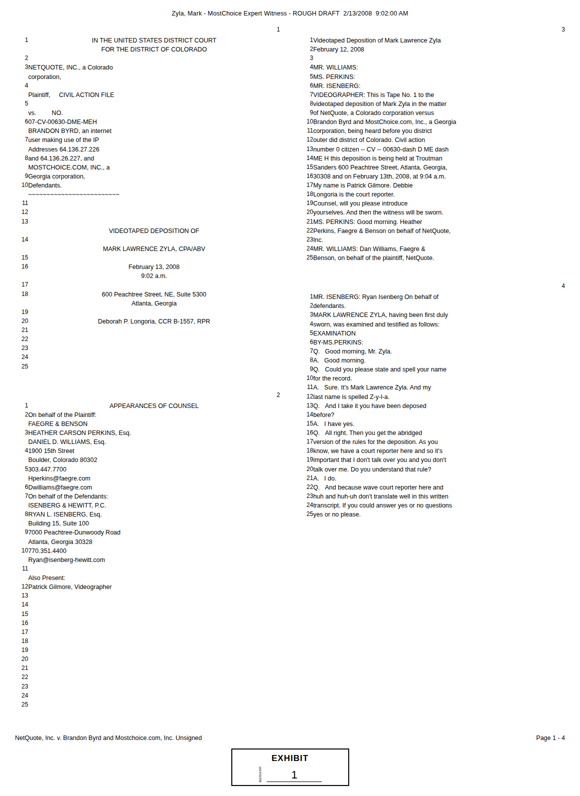Zyla, Mark - MostChoice Expert Witness - ROUGH DRAFT 2/13/2008 9:02:00 AM
1
| 1 | IN THE UNITED STATES DISTRICT COURT |
| | FOR THE DISTRICT OF COLORADO |
| 2 | |
| 3 | NETQUOTE, INC., a Colorado |
| | corporation, |
| 4 | |
| | Plaintiff, CIVIL ACTION FILE |
| 5 | |
| | vs. NO. |
| 6 | 07-CV-00630-DME-MEH |
| | BRANDON BYRD, an internet |
| 7 | user making use of the IP |
| | Addresses 64.136.27.226 |
| 8 | and 64.136.26.227, and |
| | MOSTCHOICE.COM, INC., a |
| 9 | Georgia corporation, |
| 10 | Defendants. |
| | ~~~~~~~~~~~~~~~~~~~~~~~~~ |
| 11 | |
| 12 | |
| 13 | |
| | VIDEOTAPED DEPOSITION OF |
| 14 | |
| | MARK LAWRENCE ZYLA, CPA/ABV |
| 15 | |
| 16 | February 13, 2008 |
| | 9:02 a.m. |
| 17 | |
| 18 | 600 Peachtree Street, NE, Suite 5300 |
| | Atlanta, Georgia |
| 19 | |
| 20 | Deborah P. Longoria, CCR B-1557, RPR |
| 21 | |
| 22 | |
| 23 | |
| 24 | |
| 25 | |
2
| 1 | APPEARANCES OF COUNSEL |
| 2 | On behalf of the Plaintiff: |
| | FAEGRE & BENSON |
| 3 | HEATHER CARSON PERKINS, Esq. |
| | DANIEL D. WILLIAMS, Esq. |
| 4 | 1900 15th Street |
| | Boulder, Colorado 80302 |
| 5 | 303.447.7700 |
| | Hperkins@faegre.com |
| 6 | Dwilliams@faegre.com |
| 7 | On behalf of the Defendants: |
| | ISENBERG & HEWITT, P.C. |
| 8 | RYAN L. ISENBERG, Esq. |
| | Building 15, Suite 100 |
| 9 | 7000 Peachtree-Dunwoody Road |
| | Atlanta, Georgia 30328 |
| 10 | 770.351.4400 |
| | Ryan@isenberg-hewitt.com |
| 11 | |
| | Also Present: |
| 12 | Patrick Gilmore, Videographer |
| 13 | |
| 14 | |
| 15 | |
| 16 | |
| 17 | |
| 18 | |
| 19 | |
| 20 | |
| 21 | |
| 22 | |
| 23 | |
| 24 | |
| 25 | |
3
| 1 | Videotaped Deposition of Mark Lawrence Zyla |
| 2 | February 12, 2008 |
| 3 | |
| 4 | MR. WILLIAMS: |
| 5 | MS. PERKINS: |
| 6 | MR. ISENBERG: |
| 7 | VIDEOGRAPHER: This is Tape No. 1 to the |
| 8 | videotaped deposition of Mark Zyla in the matter |
| 9 | of NetQuote, a Colorado corporation versus |
| 10 | Brandon Byrd and MostChoice.com, Inc., a Georgia |
| 11 | corporation, being heard before you district |
| 12 | outer did district of Colorado. Civil action |
| 13 | number 0 citizen -- CV -- 00630-dash D ME dash |
| 14 | ME H this deposition is being held at Troutman |
| 15 | Sanders 600 Peachtree Street, Atlanta, Georgia, |
| 16 | 30308 and on February 13th, 2008, at 9:04 a.m. |
| 17 | My name is Patrick Gilmore. Debbie |
| 18 | Longoria is the court reporter. |
| 19 | Counsel, will you please introduce |
| 20 | yourselves. And then the witness will be sworn. |
| 21 | MS. PERKINS: Good morning. Heather |
| 22 | Perkins, Faegre & Benson on behalf of NetQuote, |
| 23 | Inc. |
| 24 | MR. WILLIAMS: Dan Williams, Faegre & |
| 25 | Benson, on behalf of the plaintiff, NetQuote. |
4
| 1 | MR. ISENBERG: Ryan Isenberg On behalf of |
| 2 | defendants. |
| 3 | MARK LAWRENCE ZYLA, having been first duly |
| 4 | sworn, was examined and testified as follows: |
| 5 | EXAMINATION |
| 6 | BY-MS.PERKINS: |
| 7 | Q. Good morning, Mr. Zyla. |
| 8 | A. Good morning. |
| 9 | Q. Could you please state and spell your name |
| 10 | for the record. |
| 11 | A. Sure. It's Mark Lawrence Zyla. And my |
| 12 | last name is spelled Z-y-l-a. |
| 13 | Q. And I take it you have been deposed |
| 14 | before? |
| 15 | A. I have yes. |
| 16 | Q. All right. Then you get the abridged |
| 17 | version of the rules for the deposition. As you |
| 18 | know, we have a court reporter here and so it's |
| 19 | important that I don't talk over you and you don't |
| 20 | talk over me. Do you understand that rule? |
| 21 | A. I do. |
| 22 | Q. And because wave court reporter here and |
| 23 | huh and huh-uh don't translate well in this written |
| 24 | transcript. If you could answer yes or no questions |
| 25 | yes or no please. |
NetQuote, Inc. v. Brandon Byrd and Mostchoice.com, Inc. Unsigned
Page 1 - 4
EXHIBIT
tabbies® 1